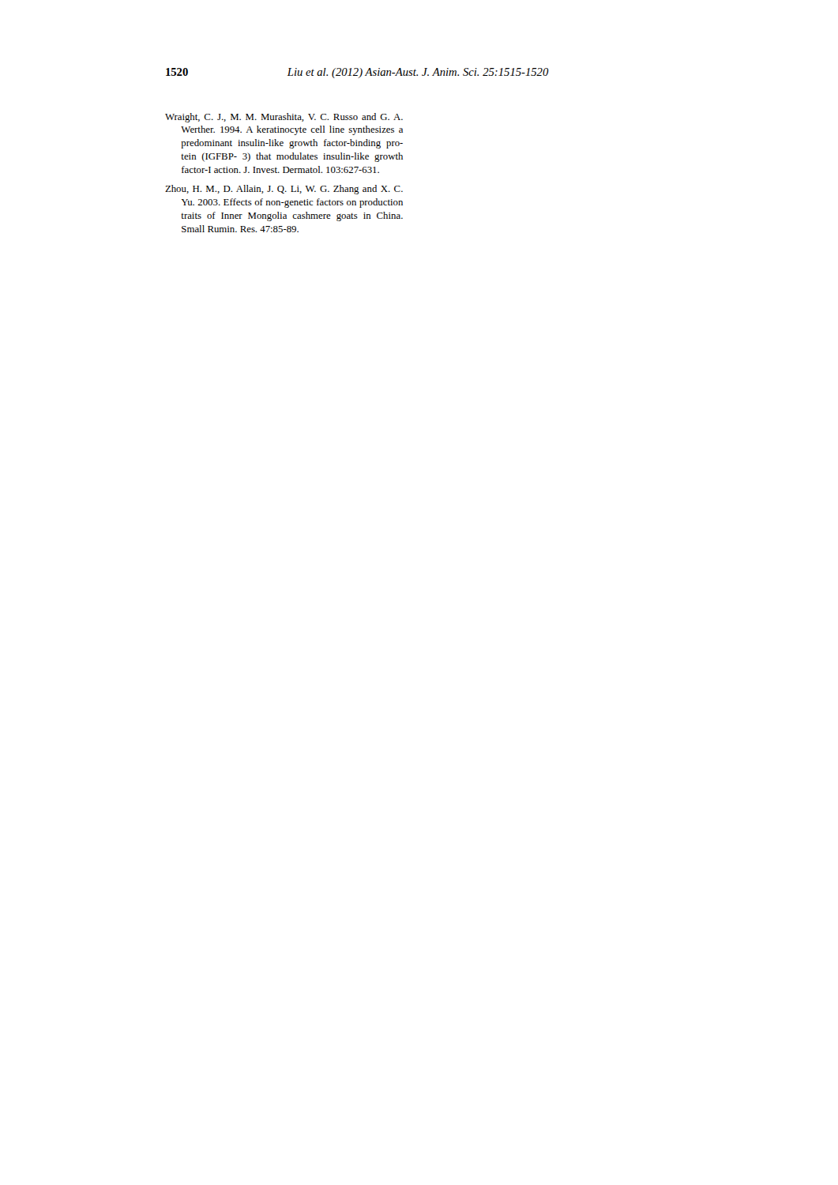1520 Liu et al. (2012) Asian-Aust. J. Anim. Sci. 25:1515-1520
Wraight, C. J., M. M. Murashita, V. C. Russo and G. A. Werther. 1994. A keratinocyte cell line synthesizes a predominant insulin-like growth factor-binding protein (IGFBP- 3) that modulates insulin-like growth factor-I action. J. Invest. Dermatol. 103:627-631.
Zhou, H. M., D. Allain, J. Q. Li, W. G. Zhang and X. C. Yu. 2003. Effects of non-genetic factors on production traits of Inner Mongolia cashmere goats in China. Small Rumin. Res. 47:85-89.